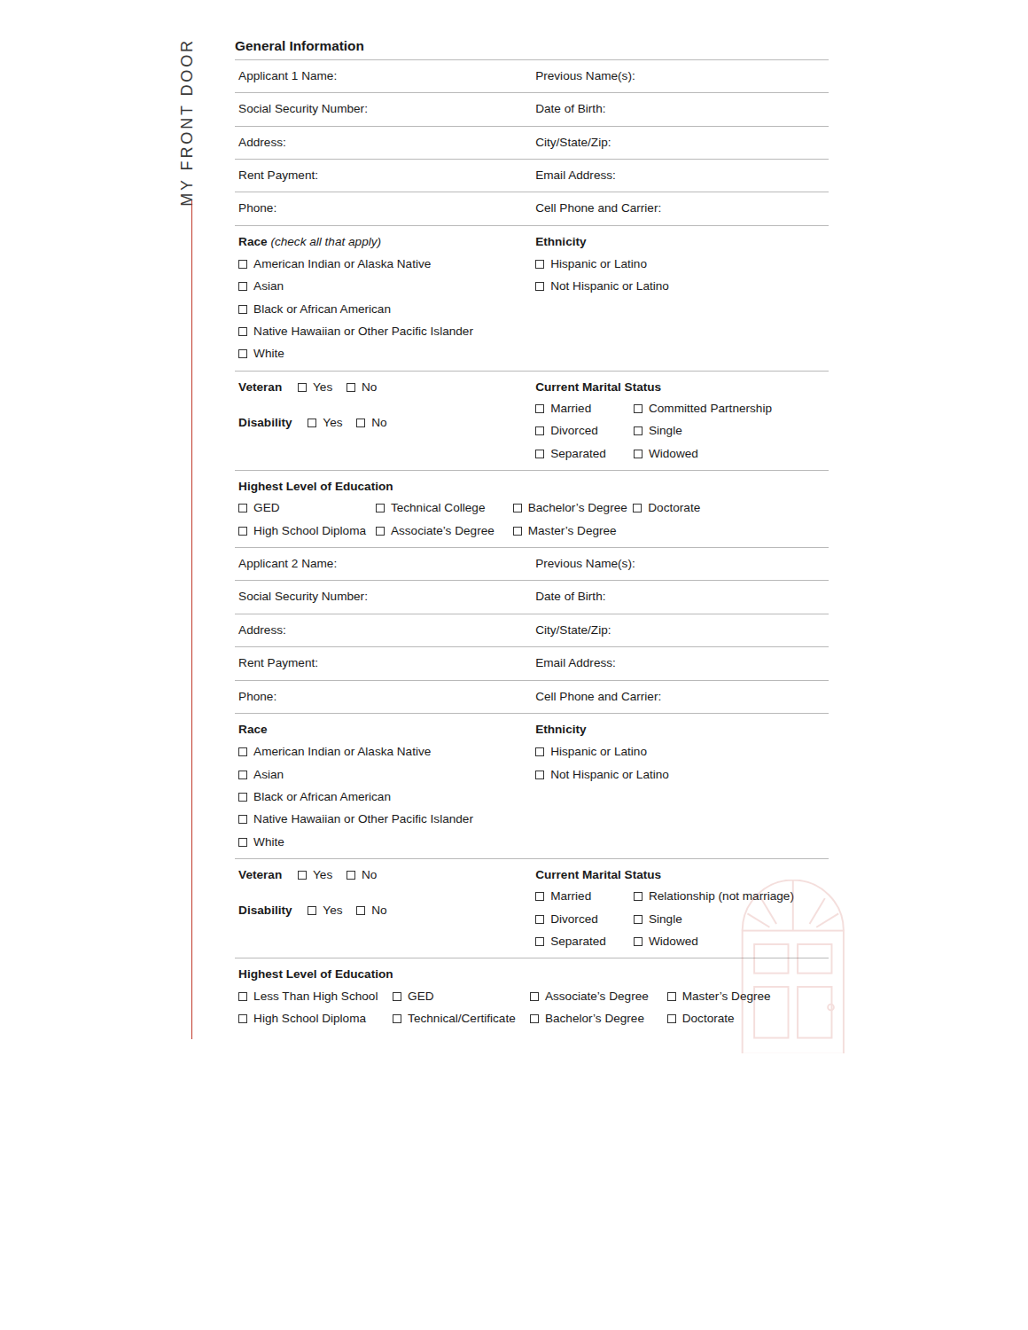MY FRONT DOOR
General Information
| Applicant 1 Name: | Previous Name(s): |
| Social Security Number: | Date of Birth: |
| Address: | City/State/Zip: |
| Rent Payment: | Email Address: |
| Phone: | Cell Phone and Carrier: |
| Race (check all that apply) American Indian or Alaska Native Asian Black or African American Native Hawaiian or Other Pacific Islander White | Ethnicity Hispanic or Latino Not Hispanic or Latino |
| Veteran Yes No Disability Yes No | Current Marital Status Married Committed Partnership Divorced Single Separated Widowed |
| Highest Level of Education GED Technical College Bachelor’s Degree Doctorate High School Diploma Associate’s Degree Master’s Degree |
| Applicant 2 Name: | Previous Name(s): |
| Social Security Number: | Date of Birth: |
| Address: | City/State/Zip: |
| Rent Payment: | Email Address: |
| Phone: | Cell Phone and Carrier: |
| Race American Indian or Alaska Native Asian Black or African American Native Hawaiian or Other Pacific Islander White | Ethnicity Hispanic or Latino Not Hispanic or Latino |
| Veteran Yes No Disability Yes No | Current Marital Status Married Relationship (not marriage) Divorced Single Separated Widowed |
| Highest Level of Education Less Than High School GED Associate’s Degree Master’s Degree High School Diploma Technical/Certificate Bachelor’s Degree Doctorate |